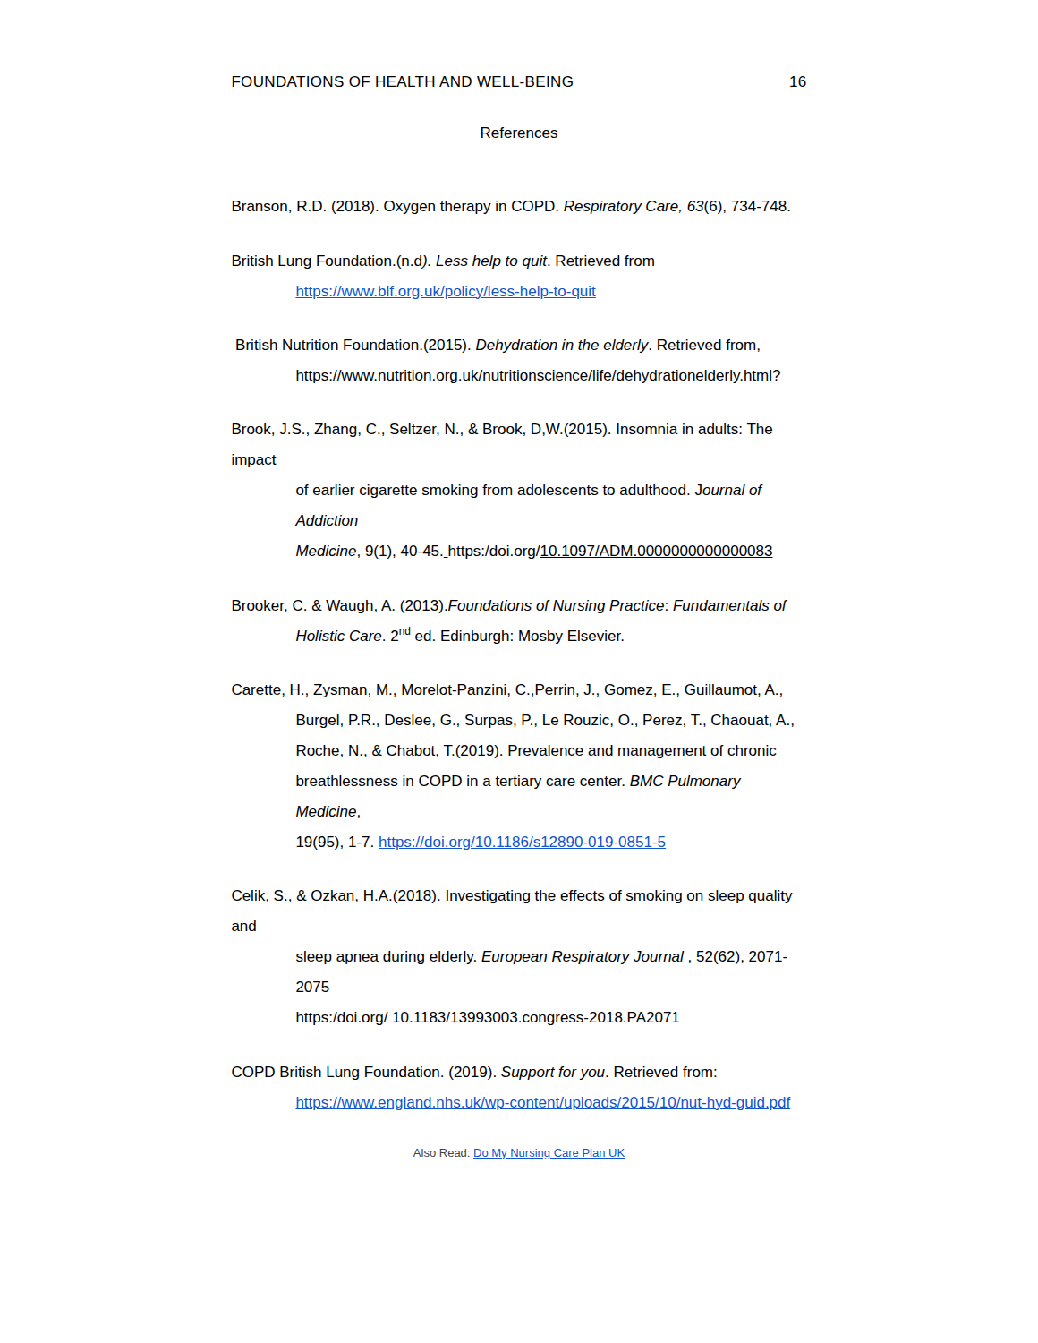Foundations of Health and Well-Being 16
References
Branson, R.D. (2018). Oxygen therapy in COPD. Respiratory Care, 63(6), 734-748.
British Lung Foundation.(n.d). Less help to quit. Retrieved from https://www.blf.org.uk/policy/less-help-to-quit
British Nutrition Foundation.(2015). Dehydration in the elderly. Retrieved from, https://www.nutrition.org.uk/nutritionscience/life/dehydrationelderly.html?
Brook, J.S., Zhang, C., Seltzer, N., & Brook, D,W.(2015). Insomnia in adults: The impact of earlier cigarette smoking from adolescents to adulthood. Journal of Addiction Medicine, 9(1), 40-45. https:/doi.org/10.1097/ADM.0000000000000083
Brooker, C. & Waugh, A. (2013).Foundations of Nursing Practice: Fundamentals of Holistic Care. 2nd ed. Edinburgh: Mosby Elsevier.
Carette, H., Zysman, M., Morelot-Panzini, C.,Perrin, J., Gomez, E., Guillaumot, A., Burgel, P.R., Deslee, G., Surpas, P., Le Rouzic, O., Perez, T., Chaouat, A., Roche, N., & Chabot, T.(2019). Prevalence and management of chronic breathlessness in COPD in a tertiary care center. BMC Pulmonary Medicine, 19(95), 1-7. https://doi.org/10.1186/s12890-019-0851-5
Celik, S., & Ozkan, H.A.(2018). Investigating the effects of smoking on sleep quality and sleep apnea during elderly. European Respiratory Journal , 52(62), 2071-2075 https:/doi.org/ 10.1183/13993003.congress-2018.PA2071
COPD British Lung Foundation. (2019). Support for you. Retrieved from: https://www.england.nhs.uk/wp-content/uploads/2015/10/nut-hyd-guid.pdf
Also Read: Do My Nursing Care Plan UK